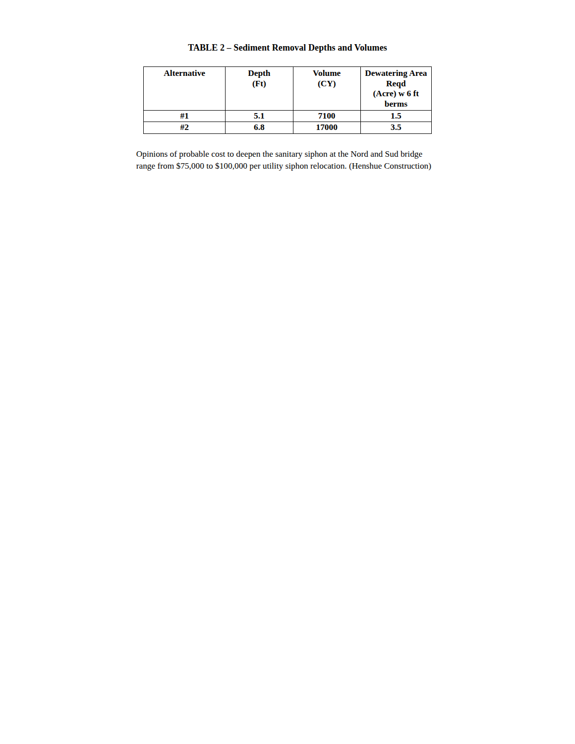TABLE 2 – Sediment Removal Depths and Volumes
| Alternative | Depth (Ft) | Volume (CY) | Dewatering Area Reqd (Acre) w 6 ft berms |
| --- | --- | --- | --- |
| #1 | 5.1 | 7100 | 1.5 |
| #2 | 6.8 | 17000 | 3.5 |
Opinions of probable cost to deepen the sanitary siphon at the Nord and Sud bridge range from $75,000 to $100,000 per utility siphon relocation. (Henshue Construction)